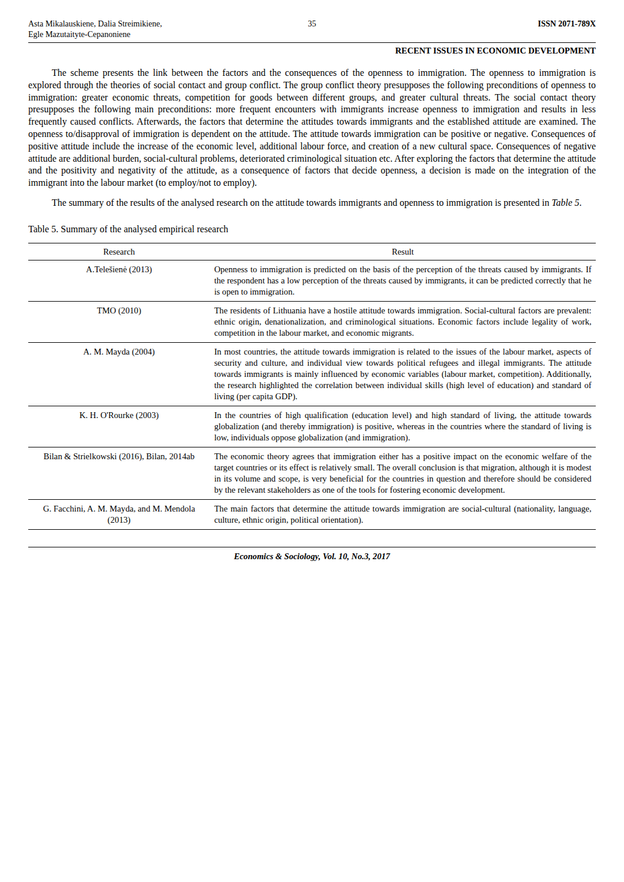Asta Mikalauskiene, Dalia Streimikiene,
Egle Mazutaityte-Cepanoniene
35
ISSN 2071-789X
RECENT ISSUES IN ECONOMIC DEVELOPMENT
The scheme presents the link between the factors and the consequences of the openness to immigration. The openness to immigration is explored through the theories of social contact and group conflict. The group conflict theory presupposes the following preconditions of openness to immigration: greater economic threats, competition for goods between different groups, and greater cultural threats. The social contact theory presupposes the following main preconditions: more frequent encounters with immigrants increase openness to immigration and results in less frequently caused conflicts. Afterwards, the factors that determine the attitudes towards immigrants and the established attitude are examined. The openness to/disapproval of immigration is dependent on the attitude. The attitude towards immigration can be positive or negative. Consequences of positive attitude include the increase of the economic level, additional labour force, and creation of a new cultural space. Consequences of negative attitude are additional burden, social-cultural problems, deteriorated criminological situation etc. After exploring the factors that determine the attitude and the positivity and negativity of the attitude, as a consequence of factors that decide openness, a decision is made on the integration of the immigrant into the labour market (to employ/not to employ).
The summary of the results of the analysed research on the attitude towards immigrants and openness to immigration is presented in Table 5.
Table 5. Summary of the analysed empirical research
| Research | Result |
| --- | --- |
| A.Telešienė (2013) | Openness to immigration is predicted on the basis of the perception of the threats caused by immigrants. If the respondent has a low perception of the threats caused by immigrants, it can be predicted correctly that he is open to immigration. |
| TMO (2010) | The residents of Lithuania have a hostile attitude towards immigration. Social-cultural factors are prevalent: ethnic origin, denationalization, and criminological situations. Economic factors include legality of work, competition in the labour market, and economic migrants. |
| A. M. Mayda (2004) | In most countries, the attitude towards immigration is related to the issues of the labour market, aspects of security and culture, and individual view towards political refugees and illegal immigrants. The attitude towards immigrants is mainly influenced by economic variables (labour market, competition). Additionally, the research highlighted the correlation between individual skills (high level of education) and standard of living (per capita GDP). |
| K. H. O'Rourke (2003) | In the countries of high qualification (education level) and high standard of living, the attitude towards globalization (and thereby immigration) is positive, whereas in the countries where the standard of living is low, individuals oppose globalization (and immigration). |
| Bilan & Strielkowski (2016), Bilan, 2014ab | The economic theory agrees that immigration either has a positive impact on the economic welfare of the target countries or its effect is relatively small. The overall conclusion is that migration, although it is modest in its volume and scope, is very beneficial for the countries in question and therefore should be considered by the relevant stakeholders as one of the tools for fostering economic development. |
| G. Facchini, A. M. Mayda, and M. Mendola (2013) | The main factors that determine the attitude towards immigration are social-cultural (nationality, language, culture, ethnic origin, political orientation). |
Economics & Sociology, Vol. 10, No.3, 2017